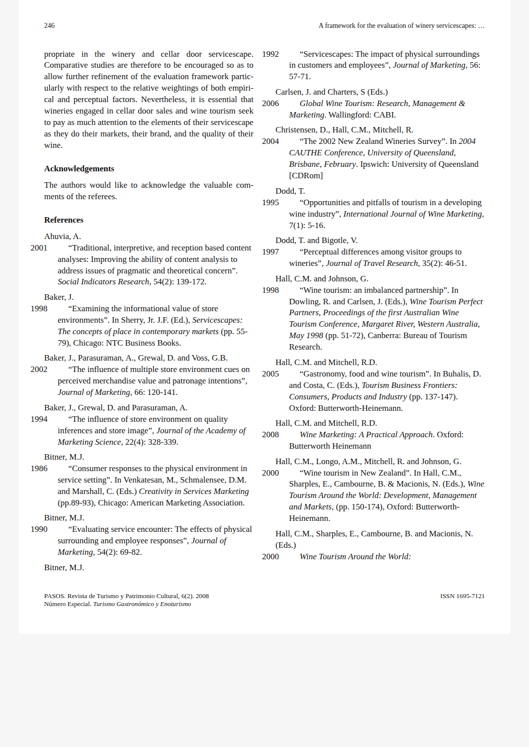246 A framework for the evaluation of winery servicescapes: …
propriate in the winery and cellar door servicescape. Comparative studies are therefore to be encouraged so as to allow further refinement of the evaluation framework particularly with respect to the relative weightings of both empirical and perceptual factors. Nevertheless, it is essential that wineries engaged in cellar door sales and wine tourism seek to pay as much attention to the elements of their servicescape as they do their markets, their brand, and the quality of their wine.
Acknowledgements
The authors would like to acknowledge the valuable comments of the referees.
References
Ahuvia, A.
2001 “Traditional, interpretive, and reception based content analyses: Improving the ability of content analysis to address issues of pragmatic and theoretical concern”. Social Indicators Research, 54(2): 139-172.
Baker, J.
1998 “Examining the informational value of store environments”. In Sherry, Jr. J.F. (Ed.), Servicescapes: The concepts of place in contemporary markets (pp. 55-79), Chicago: NTC Business Books.
Baker, J., Parasuraman, A., Grewal, D. and Voss, G.B.
2002 “The influence of multiple store environment cues on perceived merchandise value and patronage intentions”, Journal of Marketing, 66: 120-141.
Baker, J., Grewal, D. and Parasuraman, A.
1994 “The influence of store environment on quality inferences and store image”, Journal of the Academy of Marketing Science, 22(4): 328-339.
Bitner, M.J.
1986 “Consumer responses to the physical environment in service setting”. In Venkatesan, M., Schmalensee, D.M. and Marshall, C. (Eds.) Creativity in Services Marketing (pp.89-93), Chicago: American Marketing Association.
Bitner, M.J.
1990 “Evaluating service encounter: The effects of physical surrounding and employee responses”, Journal of Marketing, 54(2): 69-82.
Bitner, M.J.
1992 “Servicescapes: The impact of physical surroundings in customers and employees”, Journal of Marketing, 56: 57-71.
Carlsen, J. and Charters, S (Eds.)
2006 Global Wine Tourism: Research, Management & Marketing. Wallingford: CABI.
Christensen, D., Hall, C.M., Mitchell, R.
2004 “The 2002 New Zealand Wineries Survey”. In 2004 CAUTHE Conference, University of Queensland, Brisbane, February. Ipswich: University of Queensland [CDRom]
Dodd, T.
1995 “Opportunities and pitfalls of tourism in a developing wine industry”, International Journal of Wine Marketing, 7(1): 5-16.
Dodd, T. and Bigotle, V.
1997 “Perceptual differences among visitor groups to wineries”, Journal of Travel Research, 35(2): 46-51.
Hall, C.M. and Johnson, G.
1998 “Wine tourism: an imbalanced partnership”. In Dowling, R. and Carlsen, J. (Eds.), Wine Tourism Perfect Partners, Proceedings of the first Australian Wine Tourism Conference, Margaret River, Western Australia, May 1998 (pp. 51-72), Canberra: Bureau of Tourism Research.
Hall, C.M. and Mitchell, R.D.
2005 “Gastronomy, food and wine tourism”. In Buhalis, D. and Costa, C. (Eds.), Tourism Business Frontiers: Consumers, Products and Industry (pp. 137-147). Oxford: Butterworth-Heinemann.
Hall, C.M. and Mitchell, R.D.
2008 Wine Marketing: A Practical Approach. Oxford: Butterworth Heinemann
Hall, C.M., Longo, A.M., Mitchell, R. and Johnson, G.
2000 “Wine tourism in New Zealand”. In Hall, C.M., Sharples, E., Cambourne, B. & Macionis, N. (Eds.), Wine Tourism Around the World: Development, Management and Markets, (pp. 150-174), Oxford: Butterworth-Heinemann.
Hall, C.M., Sharples, E., Cambourne, B. and Macionis, N. (Eds.)
2000 Wine Tourism Around the World:
PASOS. Revista de Turismo y Patrimonio Cultural, 6(2). 2008
Número Especial. Turismo Gastronómico y Enoturismo
ISSN 1695-7121